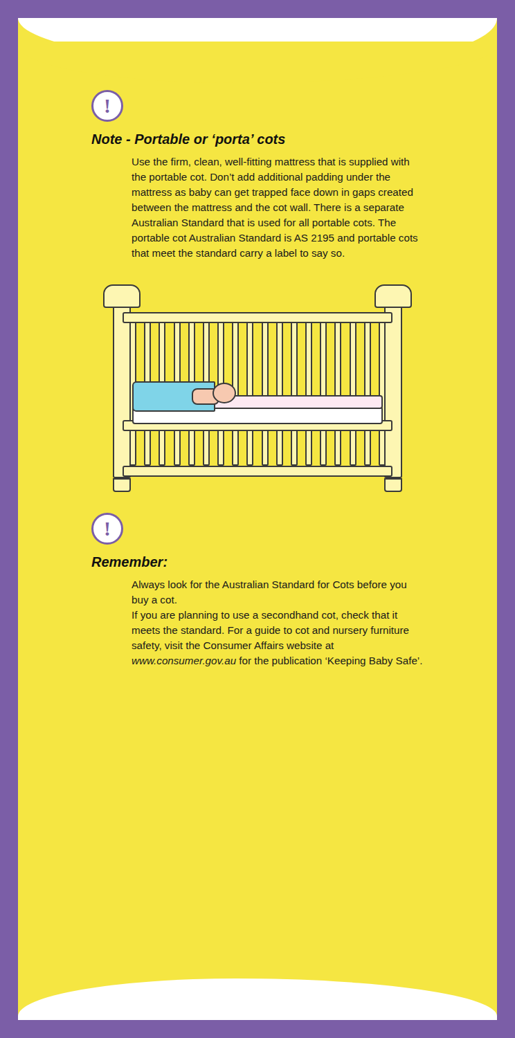!
Note - Portable or ‘porta’ cots
Use the firm, clean, well-fitting mattress that is supplied with the portable cot. Don’t add additional padding under the mattress as baby can get trapped face down in gaps created between the mattress and the cot wall. There is a separate Australian Standard that is used for all portable cots. The portable cot Australian Standard is AS 2195 and portable cots that meet the standard carry a label to say so.
!
Remember:
Always look for the Australian Standard for Cots before you buy a cot.
If you are planning to use a secondhand cot, check that it meets the standard. For a guide to cot and nursery furniture safety, visit the Consumer Affairs website at www.consumer.gov.au for the publication ‘Keeping Baby Safe’.